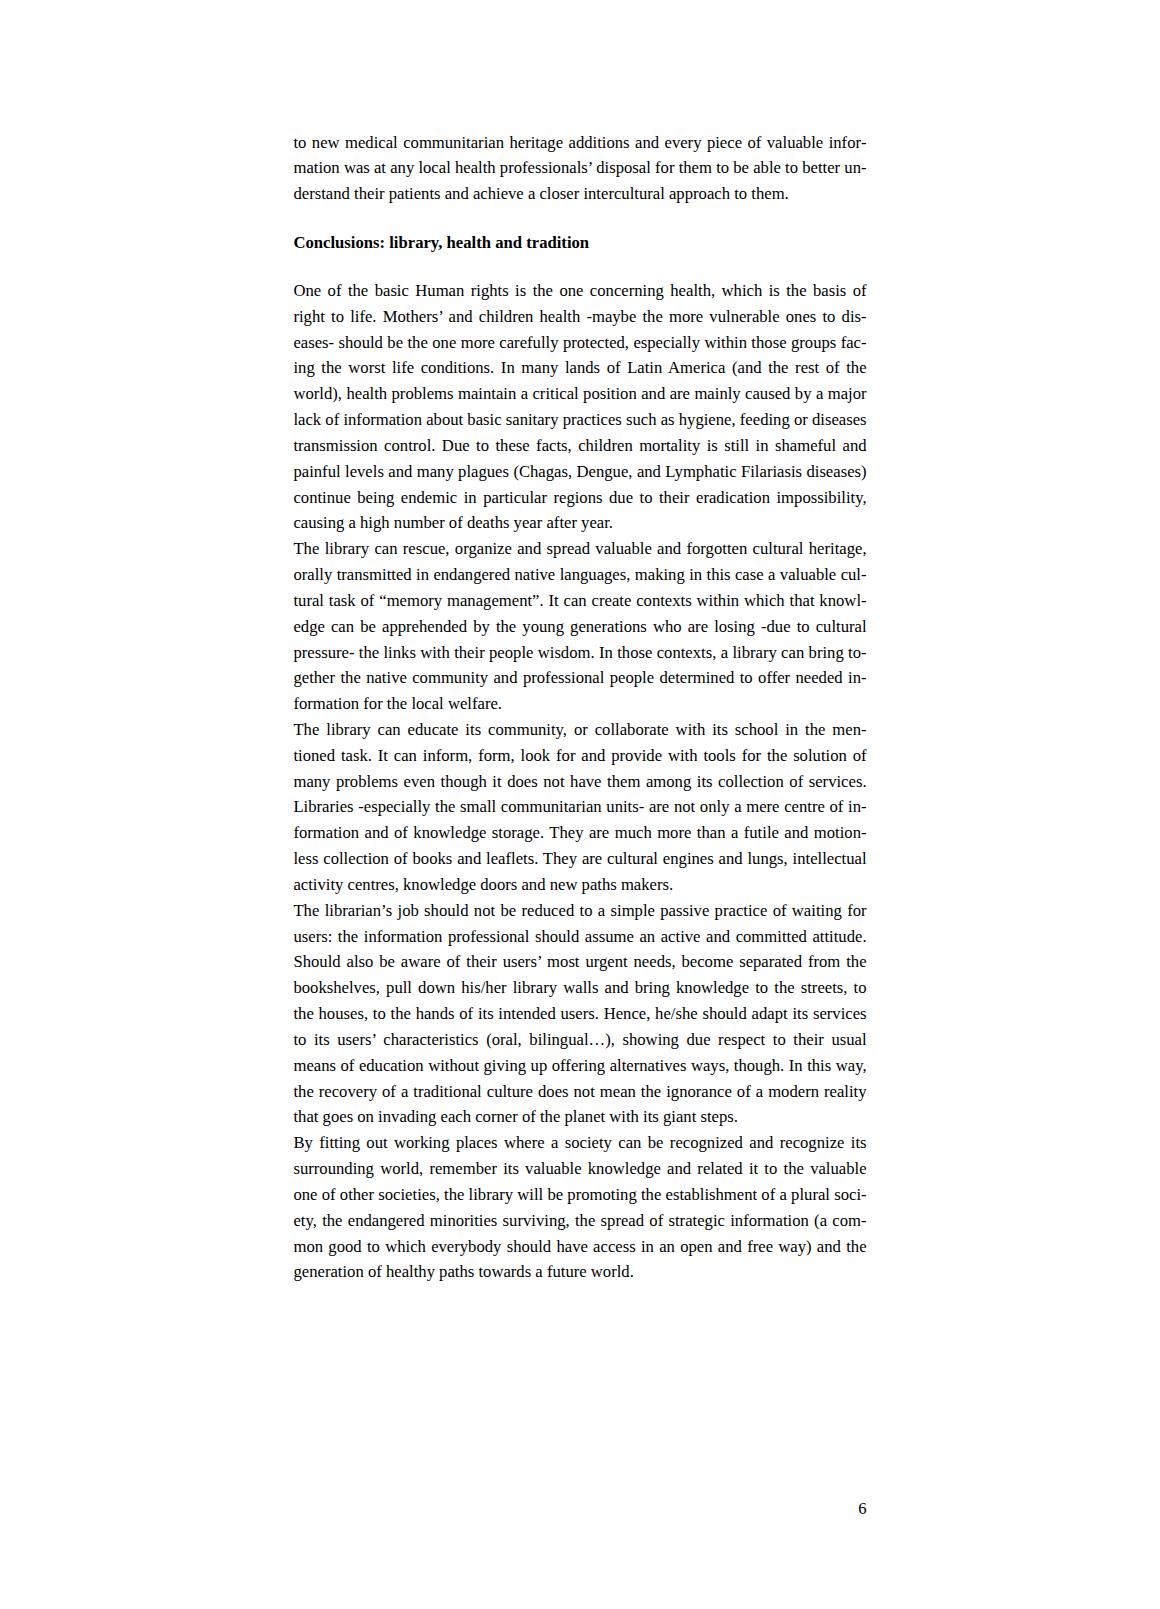to new medical communitarian heritage additions and every piece of valuable information was at any local health professionals’ disposal for them to be able to better understand their patients and achieve a closer intercultural approach to them.
Conclusions: library, health and tradition
One of the basic Human rights is the one concerning health, which is the basis of right to life. Mothers’ and children health -maybe the more vulnerable ones to diseases- should be the one more carefully protected, especially within those groups facing the worst life conditions. In many lands of Latin America (and the rest of the world), health problems maintain a critical position and are mainly caused by a major lack of information about basic sanitary practices such as hygiene, feeding or diseases transmission control. Due to these facts, children mortality is still in shameful and painful levels and many plagues (Chagas, Dengue, and Lymphatic Filariasis diseases) continue being endemic in particular regions due to their eradication impossibility, causing a high number of deaths year after year.
The library can rescue, organize and spread valuable and forgotten cultural heritage, orally transmitted in endangered native languages, making in this case a valuable cultural task of “memory management”. It can create contexts within which that knowledge can be apprehended by the young generations who are losing -due to cultural pressure- the links with their people wisdom. In those contexts, a library can bring together the native community and professional people determined to offer needed information for the local welfare.
The library can educate its community, or collaborate with its school in the mentioned task. It can inform, form, look for and provide with tools for the solution of many problems even though it does not have them among its collection of services. Libraries -especially the small communitarian units- are not only a mere centre of information and of knowledge storage. They are much more than a futile and motionless collection of books and leaflets. They are cultural engines and lungs, intellectual activity centres, knowledge doors and new paths makers.
The librarian’s job should not be reduced to a simple passive practice of waiting for users: the information professional should assume an active and committed attitude. Should also be aware of their users’ most urgent needs, become separated from the bookshelves, pull down his/her library walls and bring knowledge to the streets, to the houses, to the hands of its intended users. Hence, he/she should adapt its services to its users’ characteristics (oral, bilingual…), showing due respect to their usual means of education without giving up offering alternatives ways, though. In this way, the recovery of a traditional culture does not mean the ignorance of a modern reality that goes on invading each corner of the planet with its giant steps.
By fitting out working places where a society can be recognized and recognize its surrounding world, remember its valuable knowledge and related it to the valuable one of other societies, the library will be promoting the establishment of a plural society, the endangered minorities surviving, the spread of strategic information (a common good to which everybody should have access in an open and free way) and the generation of healthy paths towards a future world.
6